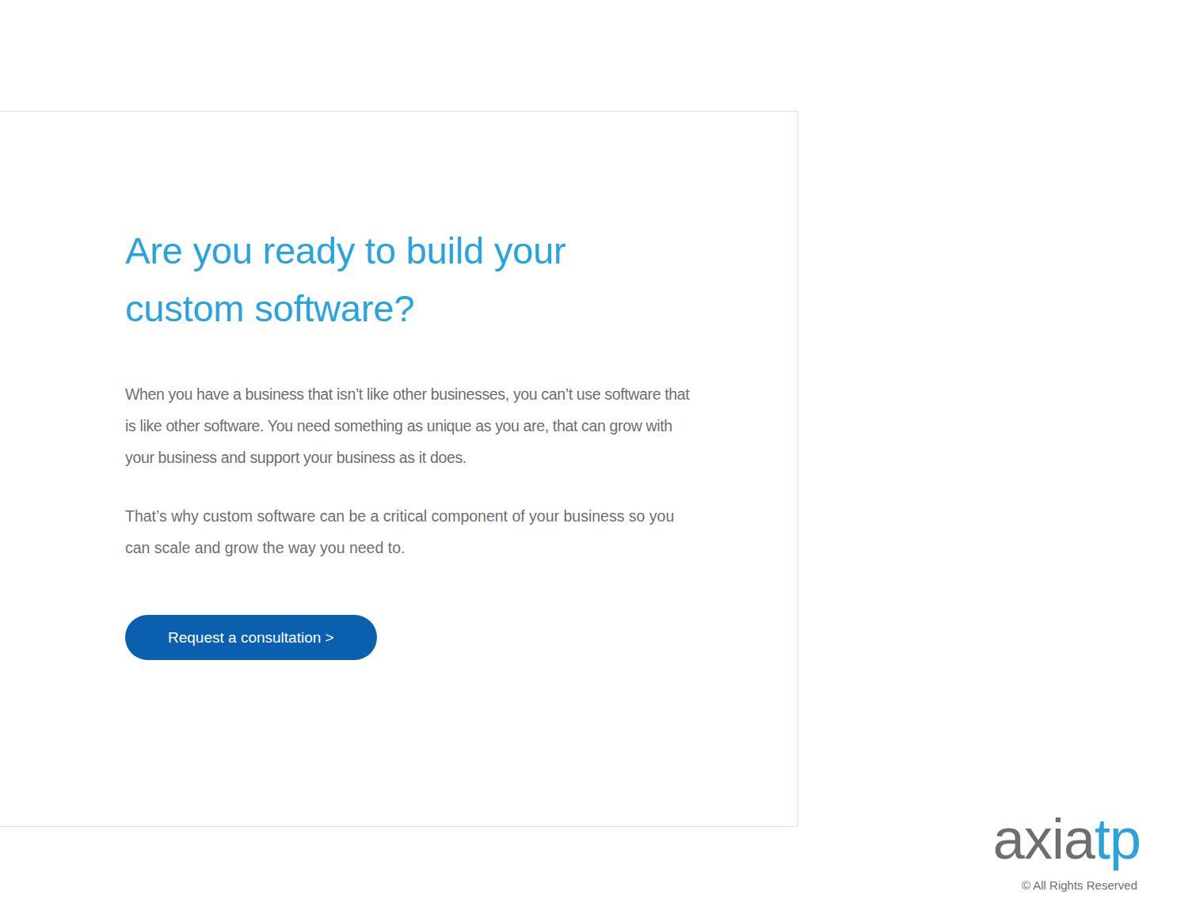Are you ready to build your custom software?
When you have a business that isn’t like other businesses, you can’t use software that is like other software. You need something as unique as you are, that can grow with your business and support your business as it does.
That’s why custom software can be a critical component of your business so you can scale and grow the way you need to.
Request a consultation >
axia tp
© All Rights Reserved